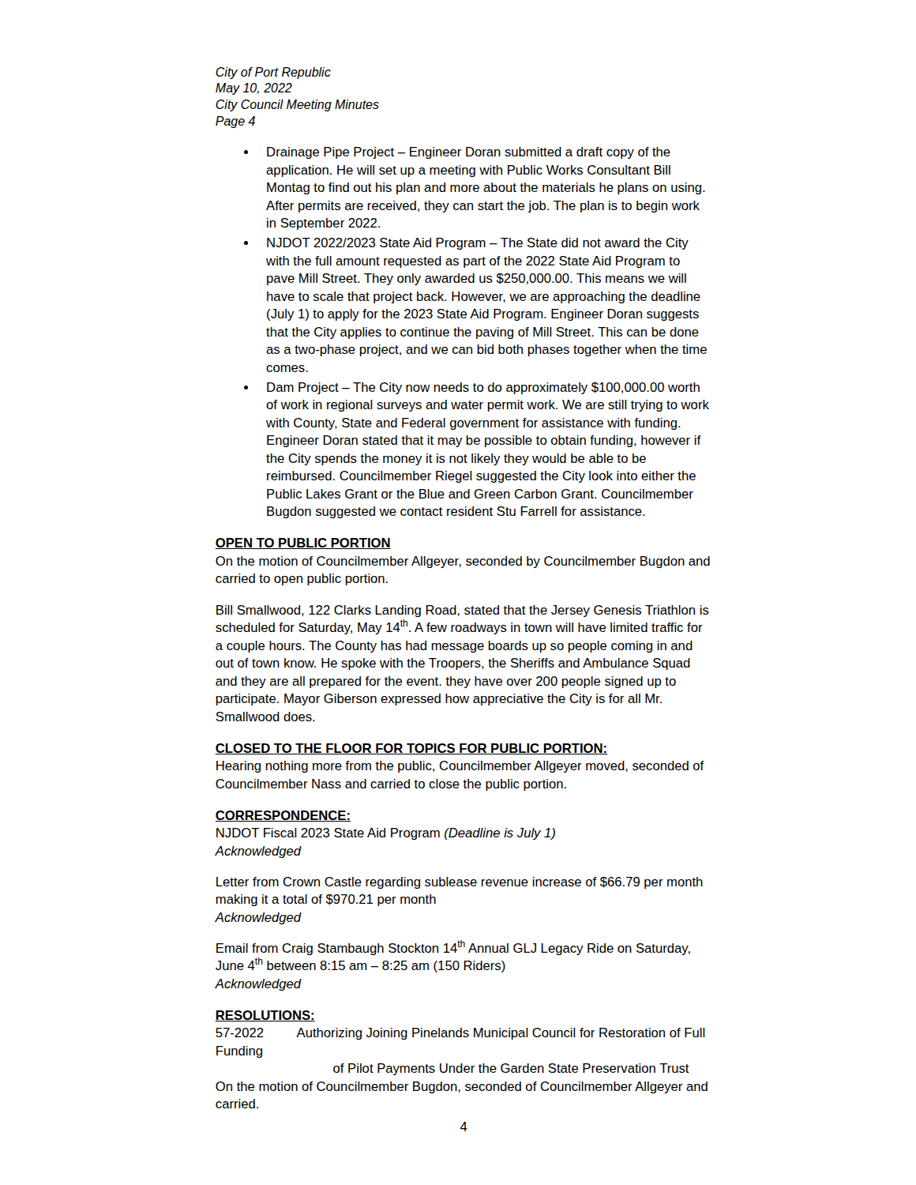City of Port Republic
May 10, 2022
City Council Meeting Minutes
Page 4
Drainage Pipe Project – Engineer Doran submitted a draft copy of the application. He will set up a meeting with Public Works Consultant Bill Montag to find out his plan and more about the materials he plans on using. After permits are received, they can start the job. The plan is to begin work in September 2022.
NJDOT 2022/2023 State Aid Program – The State did not award the City with the full amount requested as part of the 2022 State Aid Program to pave Mill Street. They only awarded us $250,000.00. This means we will have to scale that project back. However, we are approaching the deadline (July 1) to apply for the 2023 State Aid Program. Engineer Doran suggests that the City applies to continue the paving of Mill Street. This can be done as a two-phase project, and we can bid both phases together when the time comes.
Dam Project – The City now needs to do approximately $100,000.00 worth of work in regional surveys and water permit work. We are still trying to work with County, State and Federal government for assistance with funding. Engineer Doran stated that it may be possible to obtain funding, however if the City spends the money it is not likely they would be able to be reimbursed. Councilmember Riegel suggested the City look into either the Public Lakes Grant or the Blue and Green Carbon Grant. Councilmember Bugdon suggested we contact resident Stu Farrell for assistance.
Open to Public Portion
On the motion of Councilmember Allgeyer, seconded by Councilmember Bugdon and carried to open public portion.
Bill Smallwood, 122 Clarks Landing Road, stated that the Jersey Genesis Triathlon is scheduled for Saturday, May 14th. A few roadways in town will have limited traffic for a couple hours. The County has had message boards up so people coming in and out of town know. He spoke with the Troopers, the Sheriffs and Ambulance Squad and they are all prepared for the event. they have over 200 people signed up to participate. Mayor Giberson expressed how appreciative the City is for all Mr. Smallwood does.
Closed to the Floor for Topics for Public Portion:
Hearing nothing more from the public, Councilmember Allgeyer moved, seconded of Councilmember Nass and carried to close the public portion.
Correspondence:
NJDOT Fiscal 2023 State Aid Program (Deadline is July 1)
Acknowledged
Letter from Crown Castle regarding sublease revenue increase of $66.79 per month making it a total of $970.21 per month
Acknowledged
Email from Craig Stambaugh Stockton 14th Annual GLJ Legacy Ride on Saturday, June 4th between 8:15 am – 8:25 am (150 Riders)
Acknowledged
Resolutions:
57-2022 Authorizing Joining Pinelands Municipal Council for Restoration of Full Funding
of Pilot Payments Under the Garden State Preservation Trust
On the motion of Councilmember Bugdon, seconded of Councilmember Allgeyer and carried.
4